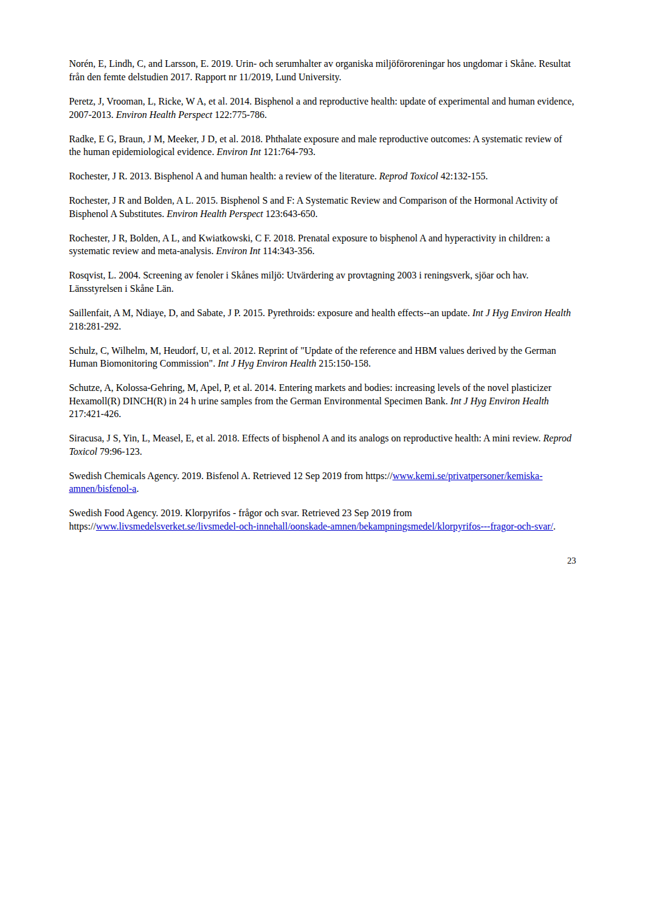Norén, E, Lindh, C, and Larsson, E. 2019. Urin- och serumhalter av organiska miljöföroreningar hos ungdomar i Skåne. Resultat från den femte delstudien 2017. Rapport nr 11/2019, Lund University.
Peretz, J, Vrooman, L, Ricke, W A, et al. 2014. Bisphenol a and reproductive health: update of experimental and human evidence, 2007-2013. Environ Health Perspect 122:775-786.
Radke, E G, Braun, J M, Meeker, J D, et al. 2018. Phthalate exposure and male reproductive outcomes: A systematic review of the human epidemiological evidence. Environ Int 121:764-793.
Rochester, J R. 2013. Bisphenol A and human health: a review of the literature. Reprod Toxicol 42:132-155.
Rochester, J R and Bolden, A L. 2015. Bisphenol S and F: A Systematic Review and Comparison of the Hormonal Activity of Bisphenol A Substitutes. Environ Health Perspect 123:643-650.
Rochester, J R, Bolden, A L, and Kwiatkowski, C F. 2018. Prenatal exposure to bisphenol A and hyperactivity in children: a systematic review and meta-analysis. Environ Int 114:343-356.
Rosqvist, L. 2004. Screening av fenoler i Skånes miljö: Utvärdering av provtagning 2003 i reningsverk, sjöar och hav. Länsstyrelsen i Skåne Län.
Saillenfait, A M, Ndiaye, D, and Sabate, J P. 2015. Pyrethroids: exposure and health effects--an update. Int J Hyg Environ Health 218:281-292.
Schulz, C, Wilhelm, M, Heudorf, U, et al. 2012. Reprint of "Update of the reference and HBM values derived by the German Human Biomonitoring Commission". Int J Hyg Environ Health 215:150-158.
Schutze, A, Kolossa-Gehring, M, Apel, P, et al. 2014. Entering markets and bodies: increasing levels of the novel plasticizer Hexamoll(R) DINCH(R) in 24 h urine samples from the German Environmental Specimen Bank. Int J Hyg Environ Health 217:421-426.
Siracusa, J S, Yin, L, Measel, E, et al. 2018. Effects of bisphenol A and its analogs on reproductive health: A mini review. Reprod Toxicol 79:96-123.
Swedish Chemicals Agency. 2019. Bisfenol A. Retrieved 12 Sep 2019 from https://www.kemi.se/privatpersoner/kemiska-amnen/bisfenol-a.
Swedish Food Agency. 2019. Klorpyrifos - frågor och svar. Retrieved 23 Sep 2019 from https://www.livsmedelsverket.se/livsmedel-och-innehall/oonskade-amnen/bekampningsmedel/klorpyrifos---fragor-och-svar/.
23